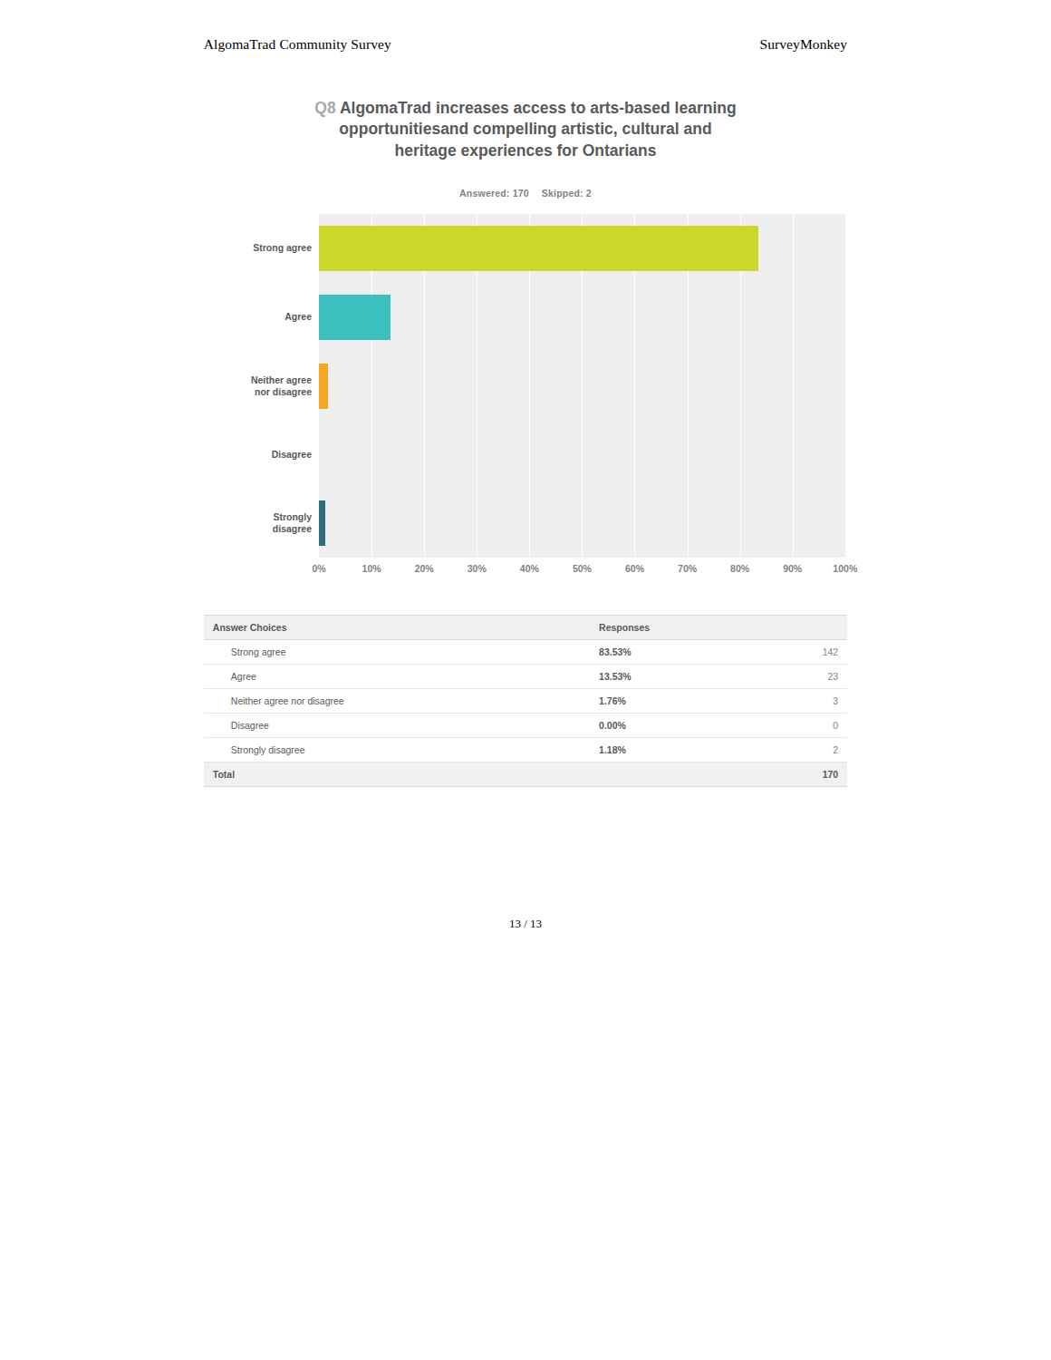AlgomaTrad Community Survey
SurveyMonkey
Q8 AlgomaTrad increases access to arts-based learning opportunitiesand compelling artistic, cultural and heritage experiences for Ontarians
Answered: 170 Skipped: 2
Strong agree
Agree
Neither agree
nor disagree
Disagree
Strongly
disagree
0% 10% 20% 30% 40% 50% 60% 70% 80% 90% 100%
| Answer Choices | Responses | |
| --- | --- | --- |
| Strong agree | 83.53% | 142 |
| Agree | 13.53% | 23 |
| Neither agree nor disagree | 1.76% | 3 |
| Disagree | 0.00% | 0 |
| Strongly disagree | 1.18% | 2 |
| Total | | 170 |
13 / 13